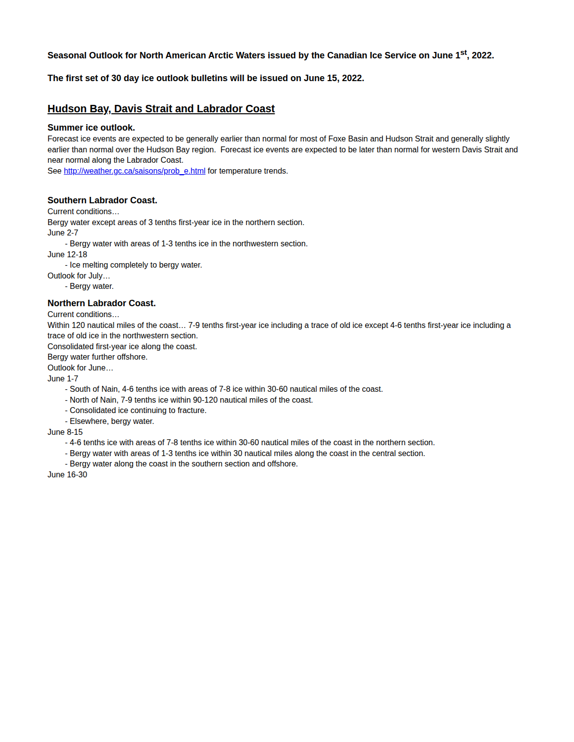Seasonal Outlook for North American Arctic Waters issued by the Canadian Ice Service on June 1st, 2022.
The first set of 30 day ice outlook bulletins will be issued on June 15, 2022.
Hudson Bay, Davis Strait and Labrador Coast
Summer ice outlook.
Forecast ice events are expected to be generally earlier than normal for most of Foxe Basin and Hudson Strait and generally slightly earlier than normal over the Hudson Bay region. Forecast ice events are expected to be later than normal for western Davis Strait and near normal along the Labrador Coast.
See http://weather.gc.ca/saisons/prob_e.html for temperature trends.
Southern Labrador Coast.
Current conditions…
Bergy water except areas of 3 tenths first-year ice in the northern section.
June 2-7
- Bergy water with areas of 1-3 tenths ice in the northwestern section.
June 12-18
- Ice melting completely to bergy water.
Outlook for July…
- Bergy water.
Northern Labrador Coast.
Current conditions…
Within 120 nautical miles of the coast… 7-9 tenths first-year ice including a trace of old ice except 4-6 tenths first-year ice including a trace of old ice in the northwestern section.
Consolidated first-year ice along the coast.
Bergy water further offshore.
Outlook for June…
June 1-7
- South of Nain, 4-6 tenths ice with areas of 7-8 ice within 30-60 nautical miles of the coast.
- North of Nain, 7-9 tenths ice within 90-120 nautical miles of the coast.
- Consolidated ice continuing to fracture.
- Elsewhere, bergy water.
June 8-15
- 4-6 tenths ice with areas of 7-8 tenths ice within 30-60 nautical miles of the coast in the northern section.
- Bergy water with areas of 1-3 tenths ice within 30 nautical miles along the coast in the central section.
- Bergy water along the coast in the southern section and offshore.
June 16-30